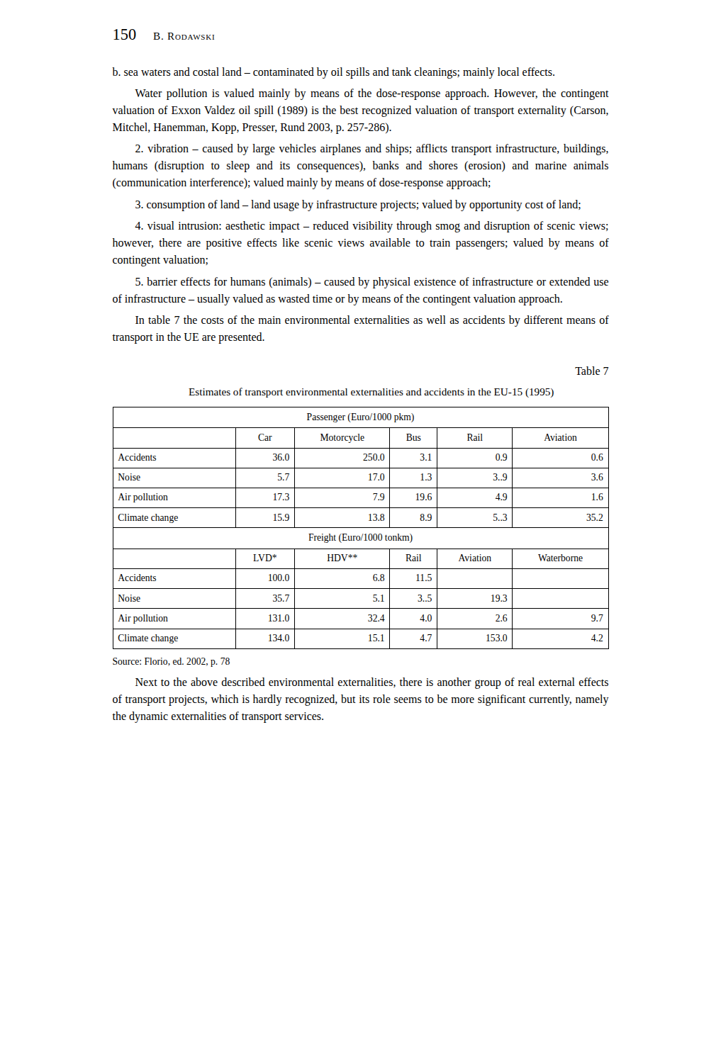150 B. Rodawski
b. sea waters and costal land – contaminated by oil spills and tank cleanings; mainly local effects.
Water pollution is valued mainly by means of the dose-response approach. However, the contingent valuation of Exxon Valdez oil spill (1989) is the best recognized valuation of transport externality (Carson, Mitchel, Hanemman, Kopp, Presser, Rund 2003, p. 257-286).
2. vibration – caused by large vehicles airplanes and ships; afflicts transport infrastructure, buildings, humans (disruption to sleep and its consequences), banks and shores (erosion) and marine animals (communication interference); valued mainly by means of dose-response approach;
3. consumption of land – land usage by infrastructure projects; valued by opportunity cost of land;
4. visual intrusion: aesthetic impact – reduced visibility through smog and disruption of scenic views; however, there are positive effects like scenic views available to train passengers; valued by means of contingent valuation;
5. barrier effects for humans (animals) – caused by physical existence of infrastructure or extended use of infrastructure – usually valued as wasted time or by means of the contingent valuation approach.
In table 7 the costs of the main environmental externalities as well as accidents by different means of transport in the UE are presented.
Table 7
Estimates of transport environmental externalities and accidents in the EU-15 (1995)
| Passenger (Euro/1000 pkm) |
| | Car | Motorcycle | Bus | Rail | Aviation |
| Accidents | 36.0 | 250.0 | 3.1 | 0.9 | 0.6 |
| Noise | 5.7 | 17.0 | 1.3 | 3..9 | 3.6 |
| Air pollution | 17.3 | 7.9 | 19.6 | 4.9 | 1.6 |
| Climate change | 15.9 | 13.8 | 8.9 | 5..3 | 35.2 |
| Freight (Euro/1000 tonkm) |
| | LVD* | HDV** | Rail | Aviation | Waterborne |
| Accidents | 100.0 | 6.8 | 11.5 | | |
| Noise | 35.7 | 5.1 | 3..5 | 19.3 | |
| Air pollution | 131.0 | 32.4 | 4.0 | 2.6 | 9.7 |
| Climate change | 134.0 | 15.1 | 4.7 | 153.0 | 4.2 |
Source: Florio, ed. 2002, p. 78
Next to the above described environmental externalities, there is another group of real external effects of transport projects, which is hardly recognized, but its role seems to be more significant currently, namely the dynamic externalities of transport services.